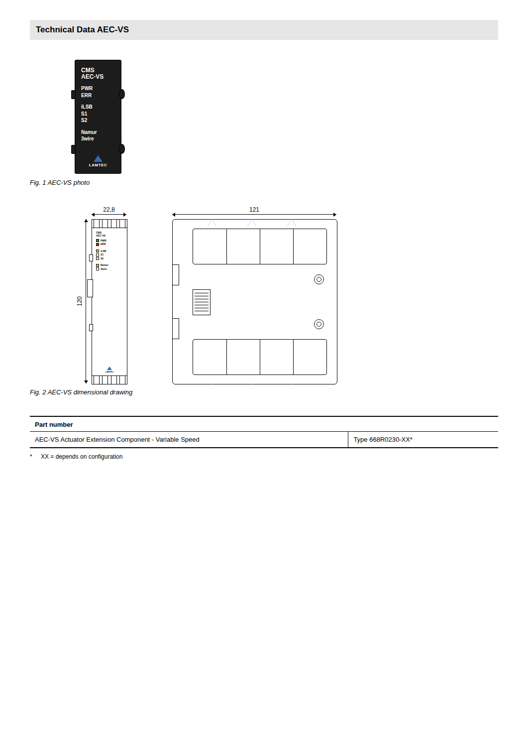Technical Data AEC-VS
CMS
AEC-VS
PWR
ERR
iLSB
S1
S2
Namur
3wire
LAMTEC
Fig. 1 AEC-VS photo
22,8
120
CMS
AEC-VS
PWR
ERR
iLSB
S1
S2
Namur
3wire
LAMTEC
121
Fig. 2 AEC-VS dimensional drawing
Part number
| AEC-VS Actuator Extension Component - Variable Speed | Type 668R0230-XX* |
*XX = depends on configuration